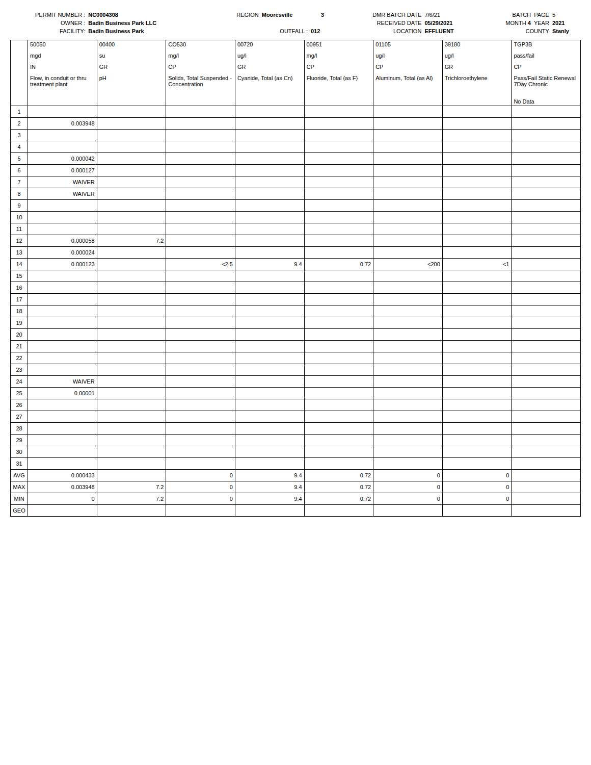| PERMIT NUMBER : | NC0004308 | | REGION | Mooresville | 3 | DMR BATCH DATE | 7/6/21 | | BATCH PAGE | 5 |
| OWNER : | Badin Business Park LLC | | | | | RECEIVED DATE | 05/29/2021 | | MONTH 4 YEAR | 2021 |
| FACILITY: | Badin Business Park | | | OUTFALL : | 012 | LOCATION | EFFLUENT | | COUNTY | Stanly |
| | 50050 mgd IN Flow, in conduit or thru treatment plant | 00400 su GR pH | CO530 mg/l CP Solids, Total Suspended - Concentration | 00720 ug/l GR Cyanide, Total (as Cn) | 00951 mg/l CP Fluoride, Total (as F) | 01105 ug/l CP Aluminum, Total (as Al) | 39180 ug/l GR Trichloroethylene | TGP3B pass/fail CP Pass/Fail Static Renewal 7Day Chronic No Data |
| --- | --- | --- | --- | --- | --- | --- | --- | --- |
| 1 | | | | | | | | |
| 2 | 0.003948 | | | | | | | |
| 3 | | | | | | | | |
| 4 | | | | | | | | |
| 5 | 0.000042 | | | | | | | |
| 6 | 0.000127 | | | | | | | |
| 7 | WAIVER | | | | | | | |
| 8 | WAIVER | | | | | | | |
| 9 | | | | | | | | |
| 10 | | | | | | | | |
| 11 | | | | | | | | |
| 12 | 0.000058 | 7.2 | | | | | | |
| 13 | 0.000024 | | | | | | | |
| 14 | 0.000123 | | <2.5 | 9.4 | 0.72 | <200 | <1 | |
| 15 | | | | | | | | |
| 16 | | | | | | | | |
| 17 | | | | | | | | |
| 18 | | | | | | | | |
| 19 | | | | | | | | |
| 20 | | | | | | | | |
| 21 | | | | | | | | |
| 22 | | | | | | | | |
| 23 | | | | | | | | |
| 24 | WAIVER | | | | | | | |
| 25 | 0.00001 | | | | | | | |
| 26 | | | | | | | | |
| 27 | | | | | | | | |
| 28 | | | | | | | | |
| 29 | | | | | | | | |
| 30 | | | | | | | | |
| 31 | | | | | | | | |
| AVG | 0.000433 | | 0 | 9.4 | 0.72 | 0 | 0 | |
| MAX | 0.003948 | 7.2 | 0 | 9.4 | 0.72 | 0 | 0 | |
| MIN | 0 | 7.2 | 0 | 9.4 | 0.72 | 0 | 0 | |
| GEO | | | | | | | | |